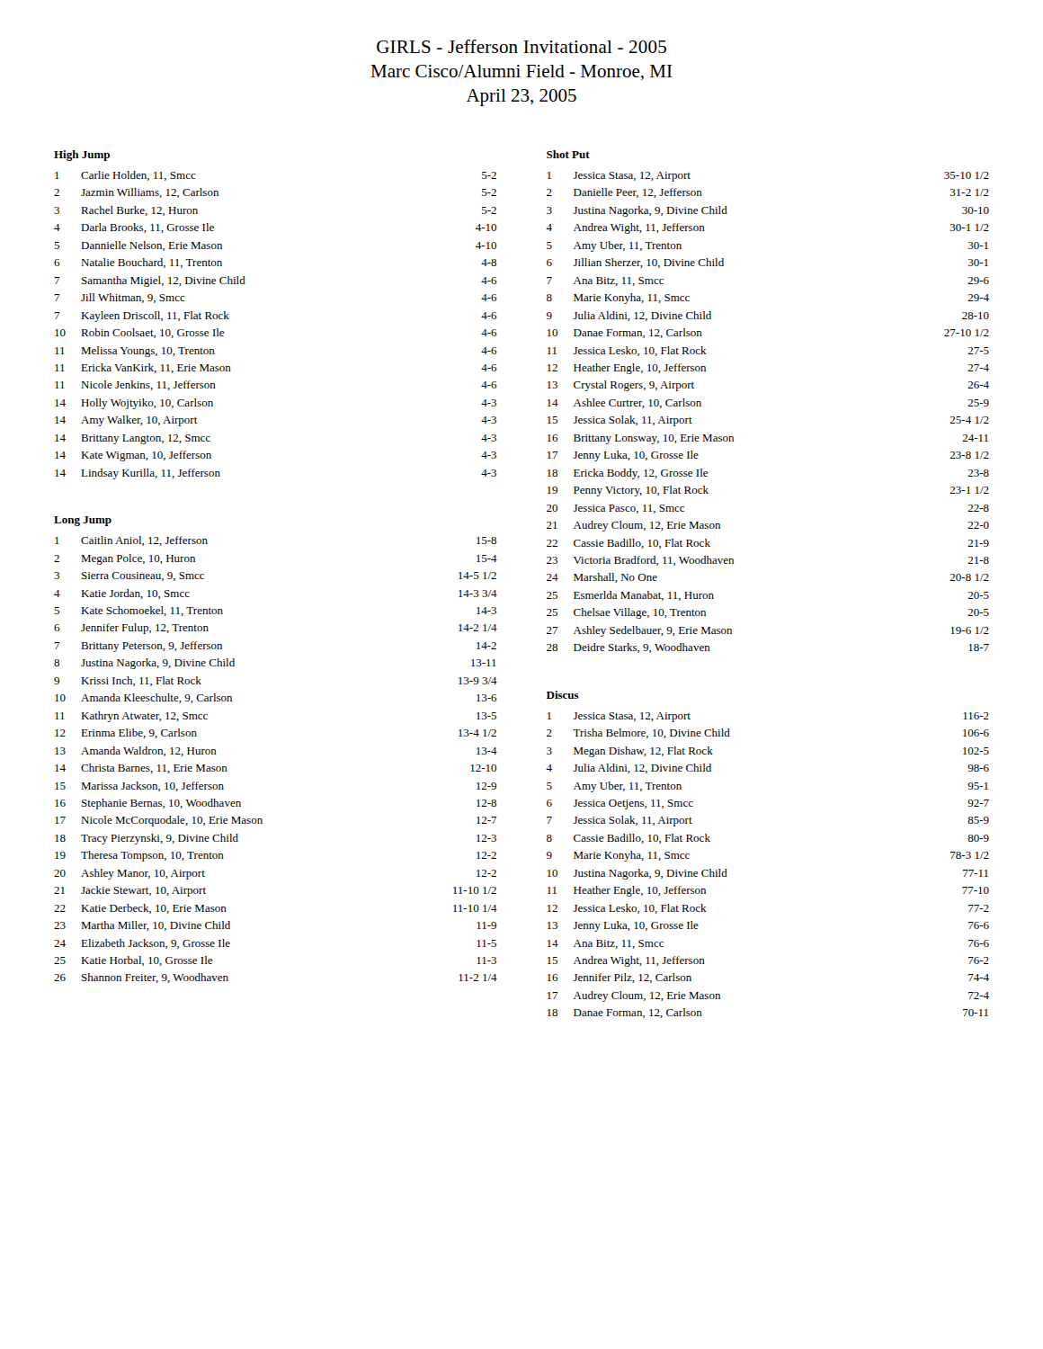GIRLS - Jefferson Invitational - 2005
Marc Cisco/Alumni Field - Monroe, MI
April 23, 2005
High Jump
| 1 | Carlie Holden, 11, Smcc | 5-2 |
| 2 | Jazmin Williams, 12, Carlson | 5-2 |
| 3 | Rachel Burke, 12, Huron | 5-2 |
| 4 | Darla Brooks, 11, Grosse Ile | 4-10 |
| 5 | Dannielle Nelson, Erie Mason | 4-10 |
| 6 | Natalie Bouchard, 11, Trenton | 4-8 |
| 7 | Samantha Migiel, 12, Divine Child | 4-6 |
| 7 | Jill Whitman, 9, Smcc | 4-6 |
| 7 | Kayleen Driscoll, 11, Flat Rock | 4-6 |
| 10 | Robin Coolsaet, 10, Grosse Ile | 4-6 |
| 11 | Melissa Youngs, 10, Trenton | 4-6 |
| 11 | Ericka VanKirk, 11, Erie Mason | 4-6 |
| 11 | Nicole Jenkins, 11, Jefferson | 4-6 |
| 14 | Holly Wojtyiko, 10, Carlson | 4-3 |
| 14 | Amy Walker, 10, Airport | 4-3 |
| 14 | Brittany Langton, 12, Smcc | 4-3 |
| 14 | Kate Wigman, 10, Jefferson | 4-3 |
| 14 | Lindsay Kurilla, 11, Jefferson | 4-3 |
Long Jump
| 1 | Caitlin Aniol, 12, Jefferson | 15-8 |
| 2 | Megan Polce, 10, Huron | 15-4 |
| 3 | Sierra Cousineau, 9, Smcc | 14-5 1/2 |
| 4 | Katie Jordan, 10, Smcc | 14-3 3/4 |
| 5 | Kate Schomoekel, 11, Trenton | 14-3 |
| 6 | Jennifer Fulup, 12, Trenton | 14-2 1/4 |
| 7 | Brittany Peterson, 9, Jefferson | 14-2 |
| 8 | Justina Nagorka, 9, Divine Child | 13-11 |
| 9 | Krissi Inch, 11, Flat Rock | 13-9 3/4 |
| 10 | Amanda Kleeschulte, 9, Carlson | 13-6 |
| 11 | Kathryn Atwater, 12, Smcc | 13-5 |
| 12 | Erinma Elibe, 9, Carlson | 13-4 1/2 |
| 13 | Amanda Waldron, 12, Huron | 13-4 |
| 14 | Christa Barnes, 11, Erie Mason | 12-10 |
| 15 | Marissa Jackson, 10, Jefferson | 12-9 |
| 16 | Stephanie Bernas, 10, Woodhaven | 12-8 |
| 17 | Nicole McCorquodale, 10, Erie Mason | 12-7 |
| 18 | Tracy Pierzynski, 9, Divine Child | 12-3 |
| 19 | Theresa Tompson, 10, Trenton | 12-2 |
| 20 | Ashley Manor, 10, Airport | 12-2 |
| 21 | Jackie Stewart, 10, Airport | 11-10 1/2 |
| 22 | Katie Derbeck, 10, Erie Mason | 11-10 1/4 |
| 23 | Martha Miller, 10, Divine Child | 11-9 |
| 24 | Elizabeth Jackson, 9, Grosse Ile | 11-5 |
| 25 | Katie Horbal, 10, Grosse Ile | 11-3 |
| 26 | Shannon Freiter, 9, Woodhaven | 11-2 1/4 |
Shot Put
| 1 | Jessica Stasa, 12, Airport | 35-10 1/2 |
| 2 | Danielle Peer, 12, Jefferson | 31-2 1/2 |
| 3 | Justina Nagorka, 9, Divine Child | 30-10 |
| 4 | Andrea Wight, 11, Jefferson | 30-1 1/2 |
| 5 | Amy Uber, 11, Trenton | 30-1 |
| 6 | Jillian Sherzer, 10, Divine Child | 30-1 |
| 7 | Ana Bitz, 11, Smcc | 29-6 |
| 8 | Marie Konyha, 11, Smcc | 29-4 |
| 9 | Julia Aldini, 12, Divine Child | 28-10 |
| 10 | Danae Forman, 12, Carlson | 27-10 1/2 |
| 11 | Jessica Lesko, 10, Flat Rock | 27-5 |
| 12 | Heather Engle, 10, Jefferson | 27-4 |
| 13 | Crystal Rogers, 9, Airport | 26-4 |
| 14 | Ashlee Curtrer, 10, Carlson | 25-9 |
| 15 | Jessica Solak, 11, Airport | 25-4 1/2 |
| 16 | Brittany Lonsway, 10, Erie Mason | 24-11 |
| 17 | Jenny Luka, 10, Grosse Ile | 23-8 1/2 |
| 18 | Ericka Boddy, 12, Grosse Ile | 23-8 |
| 19 | Penny Victory, 10, Flat Rock | 23-1 1/2 |
| 20 | Jessica Pasco, 11, Smcc | 22-8 |
| 21 | Audrey Cloum, 12, Erie Mason | 22-0 |
| 22 | Cassie Badillo, 10, Flat Rock | 21-9 |
| 23 | Victoria Bradford, 11, Woodhaven | 21-8 |
| 24 | Marshall, No One | 20-8 1/2 |
| 25 | Esmerlda Manabat, 11, Huron | 20-5 |
| 25 | Chelsae Village, 10, Trenton | 20-5 |
| 27 | Ashley Sedelbauer, 9, Erie Mason | 19-6 1/2 |
| 28 | Deidre Starks, 9, Woodhaven | 18-7 |
Discus
| 1 | Jessica Stasa, 12, Airport | 116-2 |
| 2 | Trisha Belmore, 10, Divine Child | 106-6 |
| 3 | Megan Dishaw, 12, Flat Rock | 102-5 |
| 4 | Julia Aldini, 12, Divine Child | 98-6 |
| 5 | Amy Uber, 11, Trenton | 95-1 |
| 6 | Jessica Oetjens, 11, Smcc | 92-7 |
| 7 | Jessica Solak, 11, Airport | 85-9 |
| 8 | Cassie Badillo, 10, Flat Rock | 80-9 |
| 9 | Marie Konyha, 11, Smcc | 78-3 1/2 |
| 10 | Justina Nagorka, 9, Divine Child | 77-11 |
| 11 | Heather Engle, 10, Jefferson | 77-10 |
| 12 | Jessica Lesko, 10, Flat Rock | 77-2 |
| 13 | Jenny Luka, 10, Grosse Ile | 76-6 |
| 14 | Ana Bitz, 11, Smcc | 76-6 |
| 15 | Andrea Wight, 11, Jefferson | 76-2 |
| 16 | Jennifer Pilz, 12, Carlson | 74-4 |
| 17 | Audrey Cloum, 12, Erie Mason | 72-4 |
| 18 | Danae Forman, 12, Carlson | 70-11 |